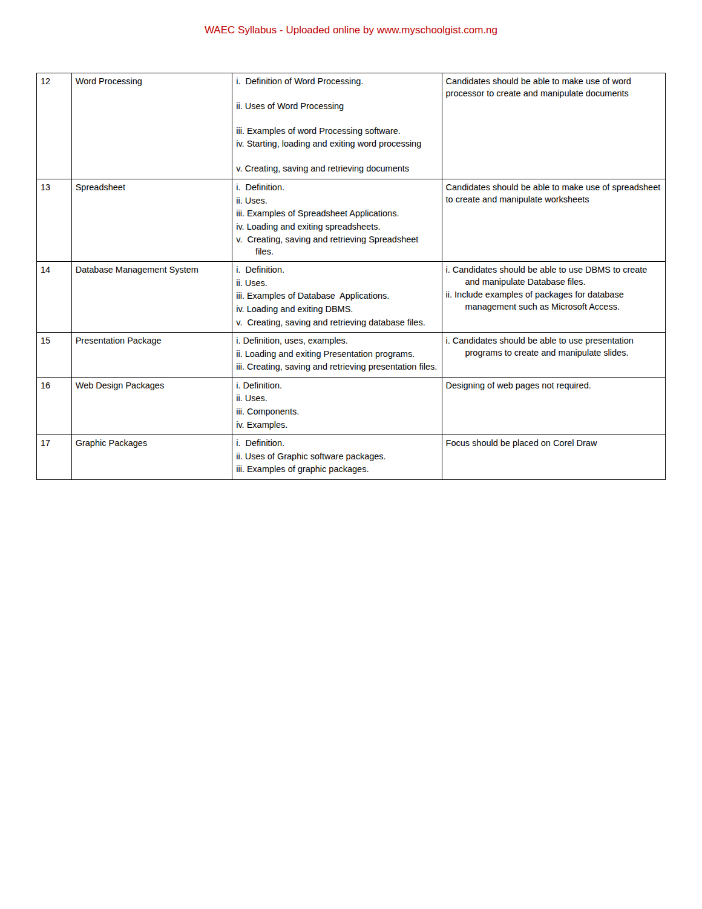WAEC Syllabus - Uploaded online by www.myschoolgist.com.ng
| 12 | Word Processing | i. Definition of Word Processing. ii. Uses of Word Processing iii. Examples of word Processing software. iv. Starting, loading and exiting word processing v. Creating, saving and retrieving documents | Candidates should be able to make use of word processor to create and manipulate documents |
| 13 | Spreadsheet | i. Definition. ii. Uses. iii. Examples of Spreadsheet Applications. iv. Loading and exiting spreadsheets. v. Creating, saving and retrieving Spreadsheet files. | Candidates should be able to make use of spreadsheet to create and manipulate worksheets |
| 14 | Database Management System | i. Definition. ii. Uses. iii. Examples of Database Applications. iv. Loading and exiting DBMS. v. Creating, saving and retrieving database files. | i. Candidates should be able to use DBMS to create and manipulate Database files. ii. Include examples of packages for database management such as Microsoft Access. |
| 15 | Presentation Package | i. Definition, uses, examples. ii. Loading and exiting Presentation programs. iii. Creating, saving and retrieving presentation files. | i. Candidates should be able to use presentation programs to create and manipulate slides. |
| 16 | Web Design Packages | i. Definition. ii. Uses. iii. Components. iv. Examples. | Designing of web pages not required. |
| 17 | Graphic Packages | i. Definition. ii. Uses of Graphic software packages. iii. Examples of graphic packages. | Focus should be placed on Corel Draw |